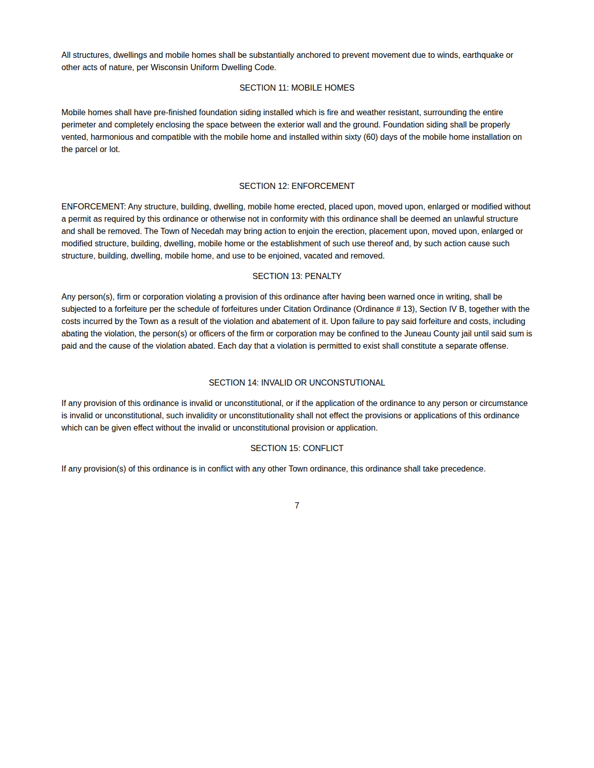All structures, dwellings and mobile homes shall be substantially anchored to prevent movement due to winds, earthquake or other acts of nature, per Wisconsin Uniform Dwelling Code.
SECTION 11: MOBILE HOMES
Mobile homes shall have pre-finished foundation siding installed which is fire and weather resistant, surrounding the entire perimeter and completely enclosing the space between the exterior wall and the ground. Foundation siding shall be properly vented, harmonious and compatible with the mobile home and installed within sixty (60) days of the mobile home installation on the parcel or lot.
SECTION 12: ENFORCEMENT
ENFORCEMENT: Any structure, building, dwelling, mobile home erected, placed upon, moved upon, enlarged or modified without a permit as required by this ordinance or otherwise not in conformity with this ordinance shall be deemed an unlawful structure and shall be removed. The Town of Necedah may bring action to enjoin the erection, placement upon, moved upon, enlarged or modified structure, building, dwelling, mobile home or the establishment of such use thereof and, by such action cause such structure, building, dwelling, mobile home, and use to be enjoined, vacated and removed.
SECTION 13: PENALTY
Any person(s), firm or corporation violating a provision of this ordinance after having been warned once in writing, shall be subjected to a forfeiture per the schedule of forfeitures under Citation Ordinance (Ordinance # 13), Section IV B, together with the costs incurred by the Town as a result of the violation and abatement of it. Upon failure to pay said forfeiture and costs, including abating the violation, the person(s) or officers of the firm or corporation may be confined to the Juneau County jail until said sum is paid and the cause of the violation abated. Each day that a violation is permitted to exist shall constitute a separate offense.
SECTION 14: INVALID OR UNCONSTUTIONAL
If any provision of this ordinance is invalid or unconstitutional, or if the application of the ordinance to any person or circumstance is invalid or unconstitutional, such invalidity or unconstitutionality shall not effect the provisions or applications of this ordinance which can be given effect without the invalid or unconstitutional provision or application.
SECTION 15: CONFLICT
If any provision(s) of this ordinance is in conflict with any other Town ordinance, this ordinance shall take precedence.
7